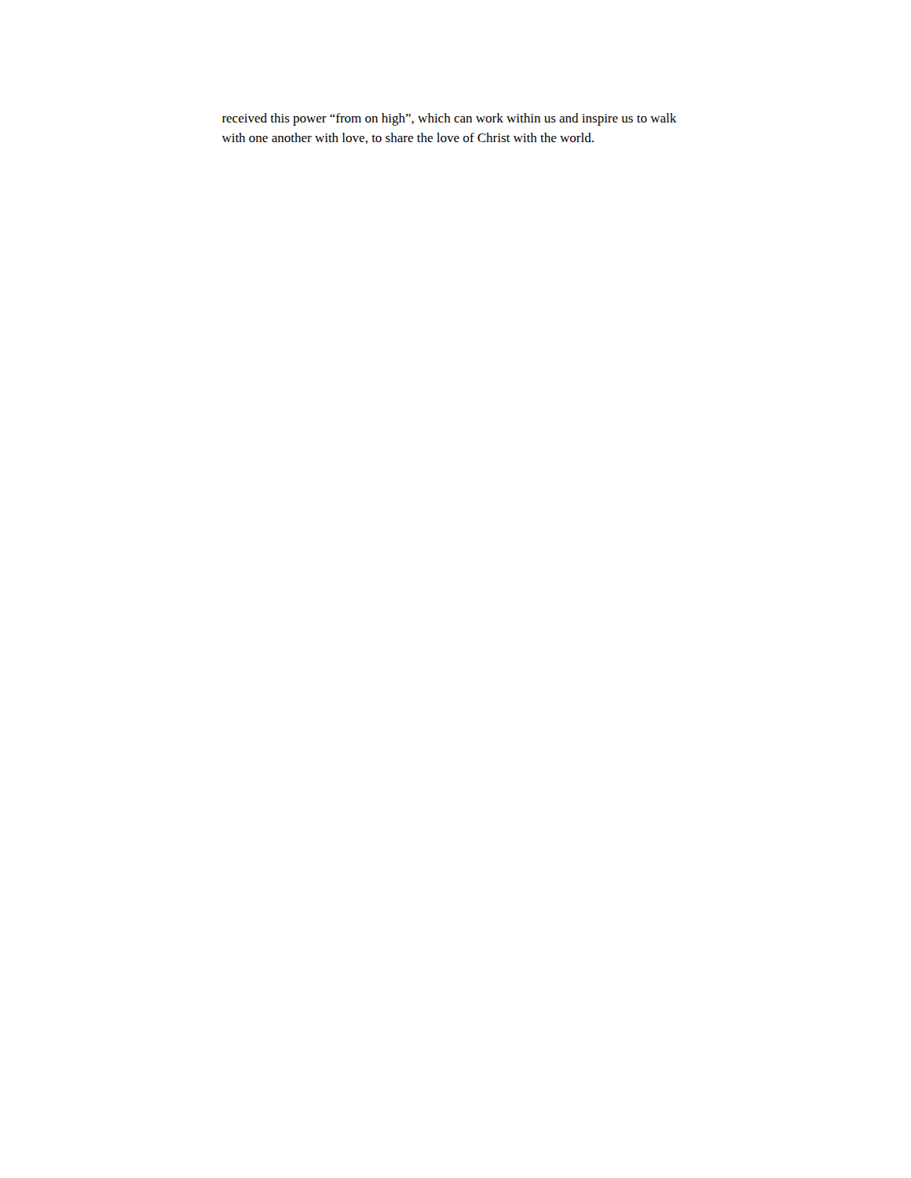received this power “from on high”, which can work within us and inspire us to walk with one another with love, to share the love of Christ with the world.